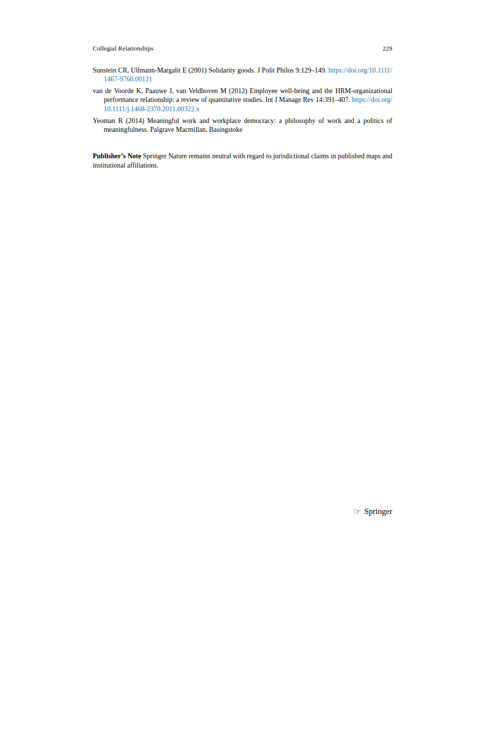Collegial Relationships 229
Sunstein CR, Ullmann-Margalit E (2001) Solidarity goods. J Polit Philos 9:129–149. https://doi.org/10.1111/1467-9760.00121
van de Voorde K, Paauwe J, van Veldhoven M (2012) Employee well-being and the HRM-organizational performance relationship: a review of quantitative studies. Int J Manage Rev 14:391–407. https://doi.org/10.1111/j.1468-2370.2011.00322.x
Yeoman R (2014) Meaningful work and workplace democracy: a philosophy of work and a politics of meaningfulness. Palgrave Macmillan, Basingstoke
Publisher’s Note Springer Nature remains neutral with regard to jurisdictional claims in published maps and institutional affiliations.
☞ Springer